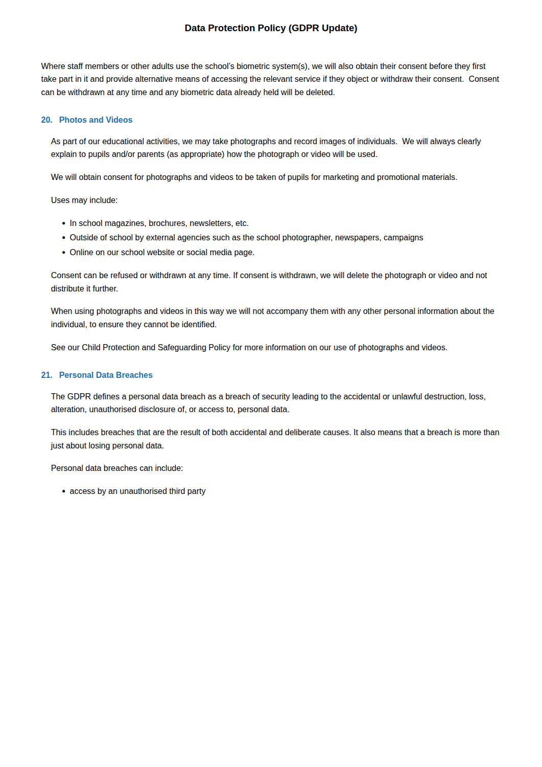Data Protection Policy (GDPR Update)
Where staff members or other adults use the school’s biometric system(s), we will also obtain their consent before they first take part in it and provide alternative means of accessing the relevant service if they object or withdraw their consent. Consent can be withdrawn at any time and any biometric data already held will be deleted.
20. Photos and Videos
As part of our educational activities, we may take photographs and record images of individuals. We will always clearly explain to pupils and/or parents (as appropriate) how the photograph or video will be used.
We will obtain consent for photographs and videos to be taken of pupils for marketing and promotional materials.
Uses may include:
In school magazines, brochures, newsletters, etc.
Outside of school by external agencies such as the school photographer, newspapers, campaigns
Online on our school website or social media page.
Consent can be refused or withdrawn at any time. If consent is withdrawn, we will delete the photograph or video and not distribute it further.
When using photographs and videos in this way we will not accompany them with any other personal information about the individual, to ensure they cannot be identified.
See our Child Protection and Safeguarding Policy for more information on our use of photographs and videos.
21. Personal Data Breaches
The GDPR defines a personal data breach as a breach of security leading to the accidental or unlawful destruction, loss, alteration, unauthorised disclosure of, or access to, personal data.
This includes breaches that are the result of both accidental and deliberate causes. It also means that a breach is more than just about losing personal data.
Personal data breaches can include:
access by an unauthorised third party